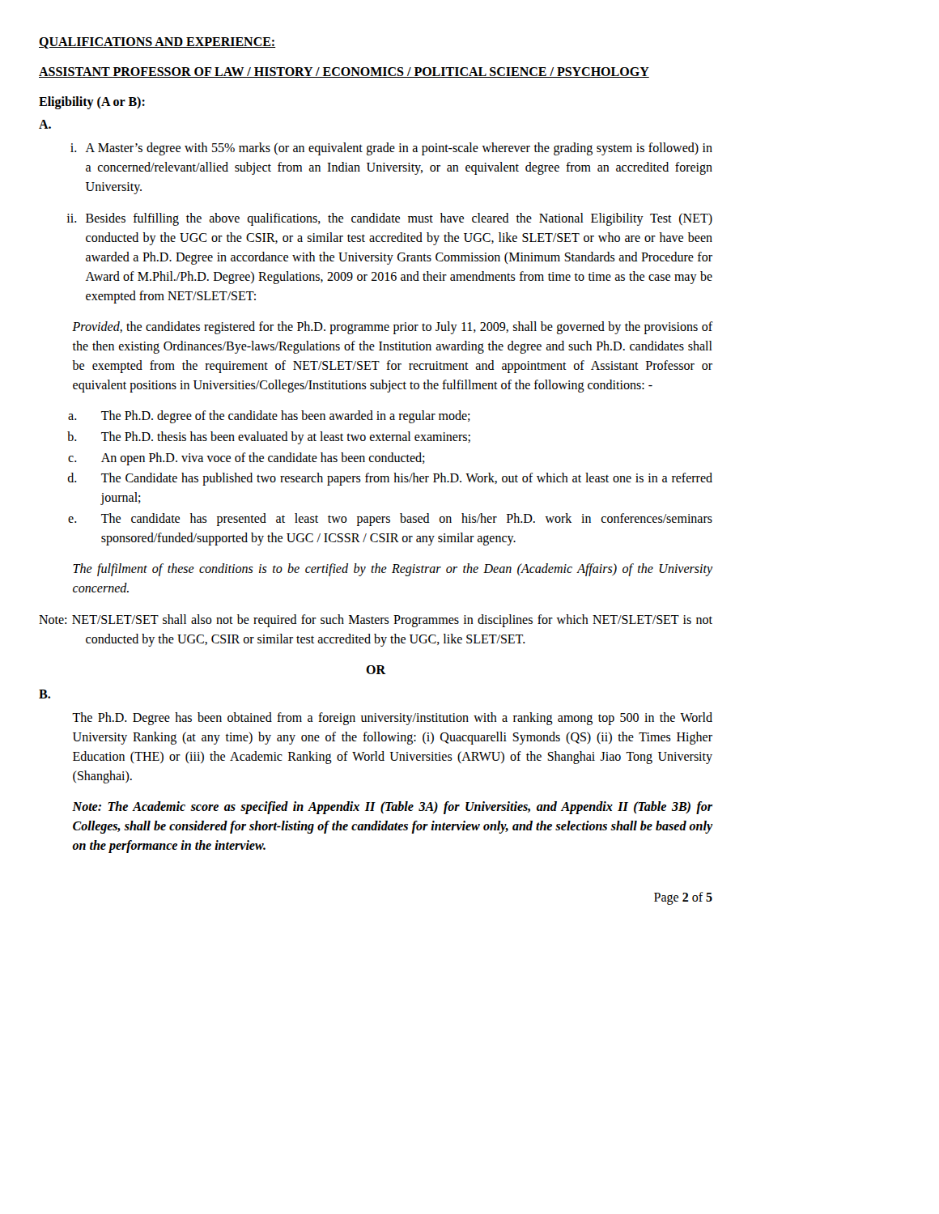QUALIFICATIONS AND EXPERIENCE:
ASSISTANT PROFESSOR OF LAW / HISTORY / ECONOMICS / POLITICAL SCIENCE / PSYCHOLOGY
Eligibility (A or B):
A.
A Master’s degree with 55% marks (or an equivalent grade in a point-scale wherever the grading system is followed) in a concerned/relevant/allied subject from an Indian University, or an equivalent degree from an accredited foreign University.
Besides fulfilling the above qualifications, the candidate must have cleared the National Eligibility Test (NET) conducted by the UGC or the CSIR, or a similar test accredited by the UGC, like SLET/SET or who are or have been awarded a Ph.D. Degree in accordance with the University Grants Commission (Minimum Standards and Procedure for Award of M.Phil./Ph.D. Degree) Regulations, 2009 or 2016 and their amendments from time to time as the case may be exempted from NET/SLET/SET:
Provided, the candidates registered for the Ph.D. programme prior to July 11, 2009, shall be governed by the provisions of the then existing Ordinances/Bye-laws/Regulations of the Institution awarding the degree and such Ph.D. candidates shall be exempted from the requirement of NET/SLET/SET for recruitment and appointment of Assistant Professor or equivalent positions in Universities/Colleges/Institutions subject to the fulfillment of the following conditions: -
The Ph.D. degree of the candidate has been awarded in a regular mode;
The Ph.D. thesis has been evaluated by at least two external examiners;
An open Ph.D. viva voce of the candidate has been conducted;
The Candidate has published two research papers from his/her Ph.D. Work, out of which at least one is in a referred journal;
The candidate has presented at least two papers based on his/her Ph.D. work in conferences/seminars sponsored/funded/supported by the UGC / ICSSR / CSIR or any similar agency.
The fulfilment of these conditions is to be certified by the Registrar or the Dean (Academic Affairs) of the University concerned.
Note: NET/SLET/SET shall also not be required for such Masters Programmes in disciplines for which NET/SLET/SET is not conducted by the UGC, CSIR or similar test accredited by the UGC, like SLET/SET.
OR
B.
The Ph.D. Degree has been obtained from a foreign university/institution with a ranking among top 500 in the World University Ranking (at any time) by any one of the following: (i) Quacquarelli Symonds (QS) (ii) the Times Higher Education (THE) or (iii) the Academic Ranking of World Universities (ARWU) of the Shanghai Jiao Tong University (Shanghai).
Note: The Academic score as specified in Appendix II (Table 3A) for Universities, and Appendix II (Table 3B) for Colleges, shall be considered for short-listing of the candidates for interview only, and the selections shall be based only on the performance in the interview.
Page 2 of 5